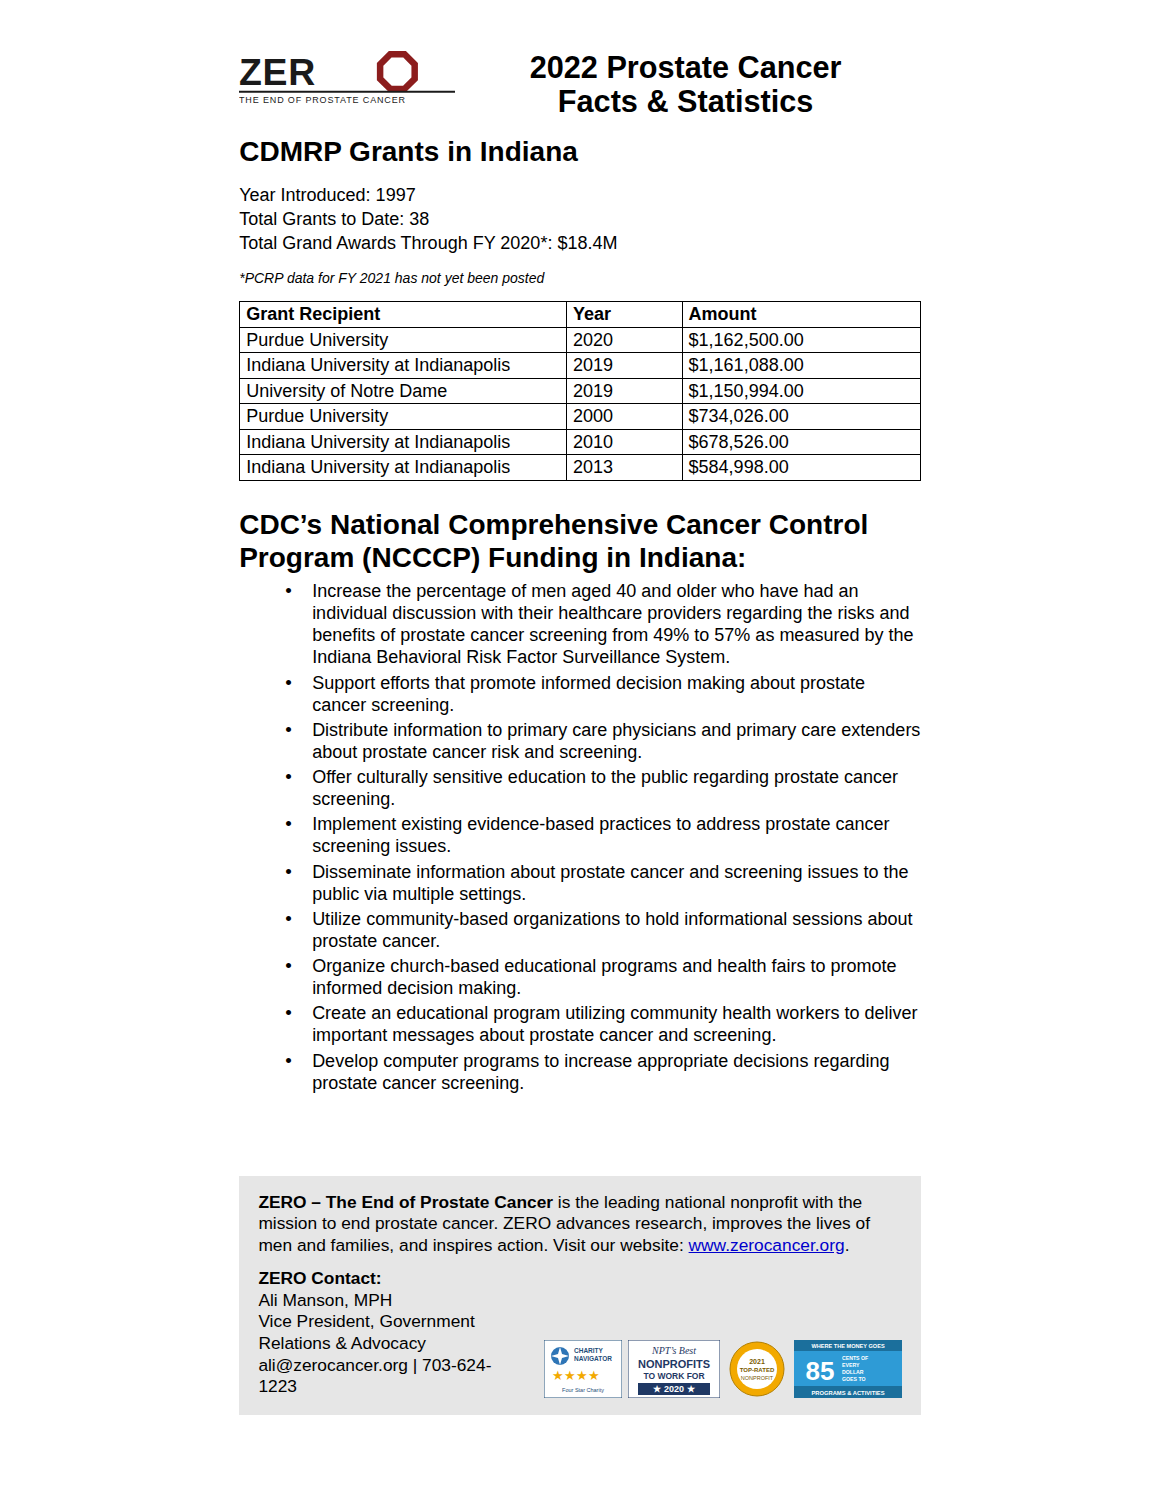ZER THE END OF PROSTATE CANCER
2022 Prostate Cancer
Facts & Statistics
CDMRP Grants in Indiana
Year Introduced: 1997
Total Grants to Date: 38
Total Grand Awards Through FY 2020*: $18.4M
*PCRP data for FY 2021 has not yet been posted
| Grant Recipient | Year | Amount |
| --- | --- | --- |
| Purdue University | 2020 | $1,162,500.00 |
| Indiana University at Indianapolis | 2019 | $1,161,088.00 |
| University of Notre Dame | 2019 | $1,150,994.00 |
| Purdue University | 2000 | $734,026.00 |
| Indiana University at Indianapolis | 2010 | $678,526.00 |
| Indiana University at Indianapolis | 2013 | $584,998.00 |
CDC’s National Comprehensive Cancer Control Program (NCCCP) Funding in Indiana:
Increase the percentage of men aged 40 and older who have had an individual discussion with their healthcare providers regarding the risks and benefits of prostate cancer screening from 49% to 57% as measured by the Indiana Behavioral Risk Factor Surveillance System.
Support efforts that promote informed decision making about prostate cancer screening.
Distribute information to primary care physicians and primary care extenders about prostate cancer risk and screening.
Offer culturally sensitive education to the public regarding prostate cancer screening.
Implement existing evidence-based practices to address prostate cancer screening issues.
Disseminate information about prostate cancer and screening issues to the public via multiple settings.
Utilize community-based organizations to hold informational sessions about prostate cancer.
Organize church-based educational programs and health fairs to promote informed decision making.
Create an educational program utilizing community health workers to deliver important messages about prostate cancer and screening.
Develop computer programs to increase appropriate decisions regarding prostate cancer screening.
ZERO – The End of Prostate Cancer is the leading national nonprofit with the mission to end prostate cancer. ZERO advances research, improves the lives of men and families, and inspires action. Visit our website: www.zerocancer.org.
ZERO Contact:
Ali Manson, MPH
Vice President, Government Relations & Advocacy
ali@zerocancer.org | 703-624-1223
CHARITY NAVIGATOR ★★★★ Four Star Charity NPT’s Best NONPROFITS TO WORK FOR ★ 2020 ★ 2021 TOP-RATED NONPROFIT WHERE THE MONEY GOES 85 CENTS OF EVERY DOLLAR GOES TO PROGRAMS & ACTIVITIES